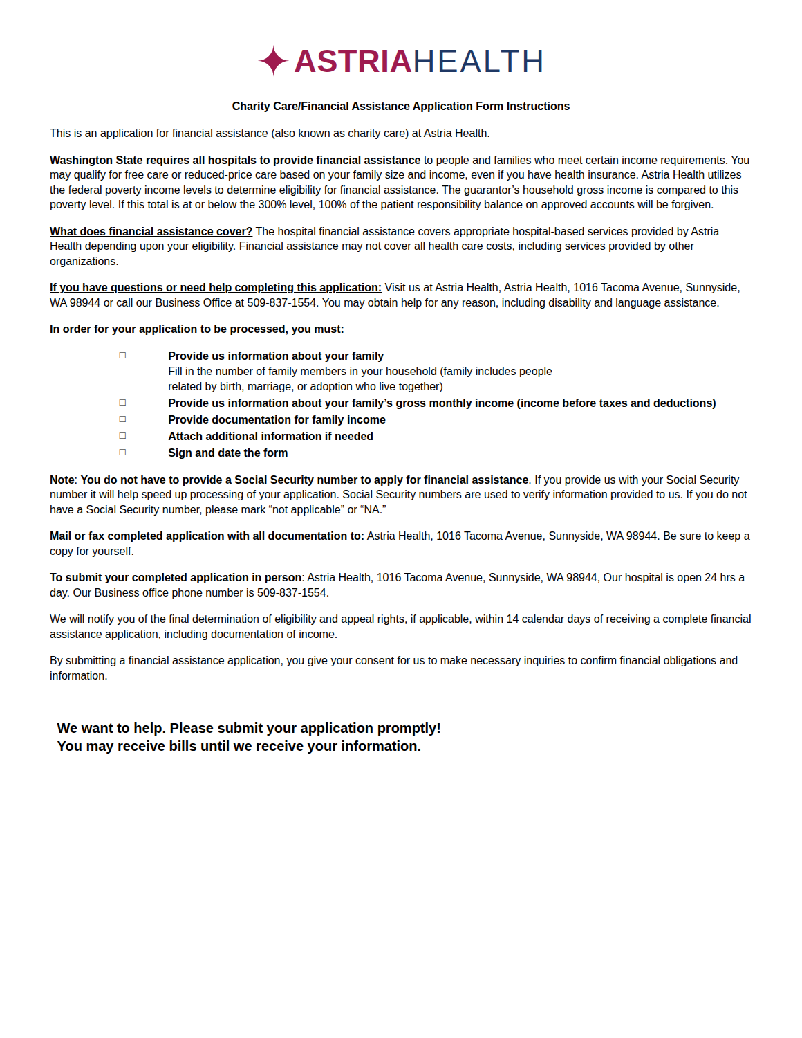✦ASTRIA HEALTH
Charity Care/Financial Assistance Application Form Instructions
This is an application for financial assistance (also known as charity care) at Astria Health.
Washington State requires all hospitals to provide financial assistance to people and families who meet certain income requirements. You may qualify for free care or reduced-price care based on your family size and income, even if you have health insurance. Astria Health utilizes the federal poverty income levels to determine eligibility for financial assistance. The guarantor’s household gross income is compared to this poverty level. If this total is at or below the 300% level, 100% of the patient responsibility balance on approved accounts will be forgiven.
What does financial assistance cover? The hospital financial assistance covers appropriate hospital-based services provided by Astria Health depending upon your eligibility. Financial assistance may not cover all health care costs, including services provided by other organizations.
If you have questions or need help completing this application: Visit us at Astria Health, Astria Health, 1016 Tacoma Avenue, Sunnyside, WA 98944 or call our Business Office at 509-837-1554. You may obtain help for any reason, including disability and language assistance.
In order for your application to be processed, you must:
Provide us information about your family Fill in the number of family members in your household (family includes people
related by birth, marriage, or adoption who live together)
Provide us information about your family’s gross monthly income (income before taxes and deductions)
Provide documentation for family income
Attach additional information if needed
Sign and date the form
Note: You do not have to provide a Social Security number to apply for financial assistance. If you provide us with your Social Security number it will help speed up processing of your application. Social Security numbers are used to verify information provided to us. If you do not have a Social Security number, please mark “not applicable” or “NA.”
Mail or fax completed application with all documentation to: Astria Health, 1016 Tacoma Avenue, Sunnyside, WA 98944. Be sure to keep a copy for yourself.
To submit your completed application in person: Astria Health, 1016 Tacoma Avenue, Sunnyside, WA 98944, Our hospital is open 24 hrs a day. Our Business office phone number is 509-837-1554.
We will notify you of the final determination of eligibility and appeal rights, if applicable, within 14 calendar days of receiving a complete financial assistance application, including documentation of income.
By submitting a financial assistance application, you give your consent for us to make necessary inquiries to confirm financial obligations and information.
We want to help. Please submit your application promptly!
You may receive bills until we receive your information.